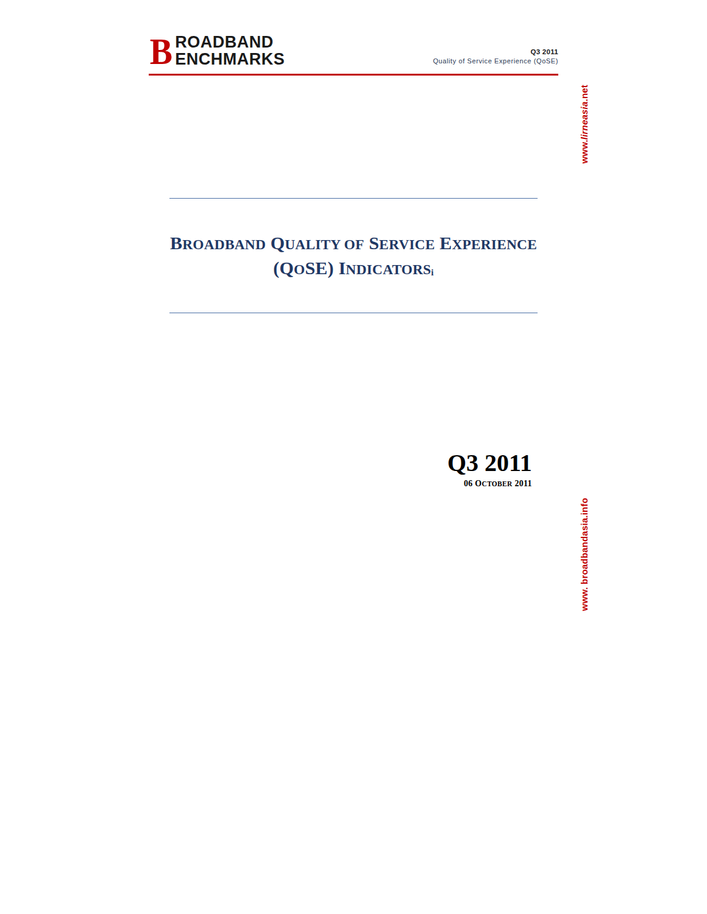B
ROADBAND ENCHMARKS
Q3 2011
Quality of Service Experience (QoSE)
www.lirne asia.net
www. broadbandasia.info
BROADBAND QUALITY OF SERVICE EXPERIENCE
(QOSE) INDICATORSi
Q3 2011
06 OCTOBER 2011